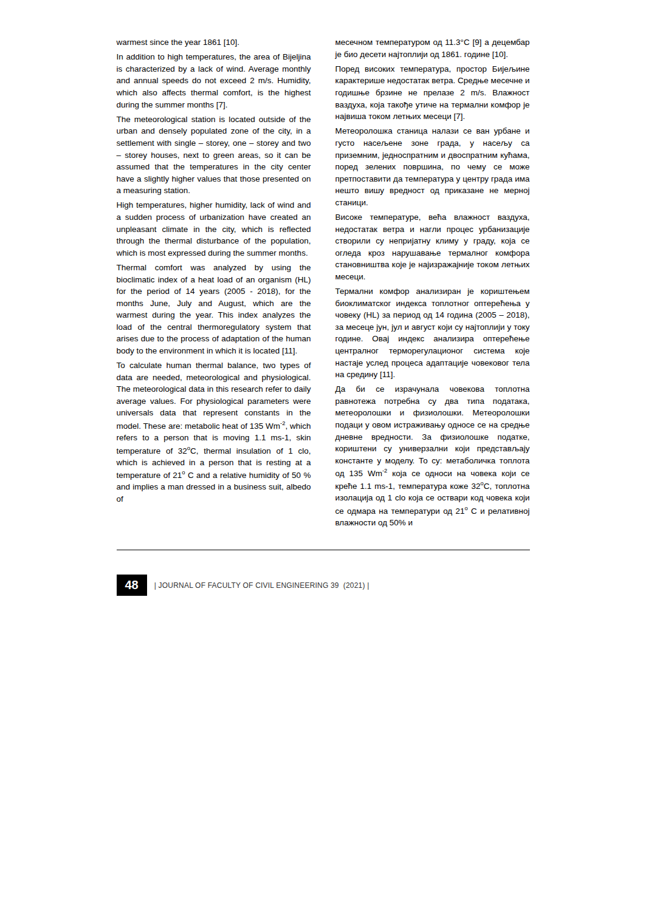warmest since the year 1861 [10].
In addition to high temperatures, the area of Bijeljina is characterized by a lack of wind. Average monthly and annual speeds do not exceed 2 m/s. Humidity, which also affects thermal comfort, is the highest during the summer months [7].
The meteorological station is located outside of the urban and densely populated zone of the city, in a settlement with single – storey, one – storey and two – storey houses, next to green areas, so it can be assumed that the temperatures in the city center have a slightly higher values that those presented on a measuring station.
High temperatures, higher humidity, lack of wind and a sudden process of urbanization have created an unpleasant climate in the city, which is reflected through the thermal disturbance of the population, which is most expressed during the summer months.
Thermal comfort was analyzed by using the bioclimatic index of a heat load of an organism (HL) for the period of 14 years (2005 - 2018), for the months June, July and August, which are the warmest during the year. This index analyzes the load of the central thermoregulatory system that arises due to the process of adaptation of the human body to the environment in which it is located [11].
To calculate human thermal balance, two types of data are needed, meteorological and physiological. The meteorological data in this research refer to daily average values. For physiological parameters were universals data that represent constants in the model. These are: metabolic heat of 135 Wm-2, which refers to a person that is moving 1.1 ms-1, skin temperature of 32oC, thermal insulation of 1 clo, which is achieved in a person that is resting at a temperature of 21o C and a relative humidity of 50 % and implies a man dressed in a business suit, albedo of
месечном температуром од 11.3°C [9] а децембар је био десети најтоплији од 1861. године [10].
Поред високих температура, простор Бијељине карактерише недостатак ветра. Средње месечне и годишње брзине не прелазе 2 m/s. Влажност ваздуха, која такође утиче на термални комфор је највиша током летњих месеци [7].
Метеоролошка станица налази се ван урбане и густо насељене зоне града, у насељу са приземним, једноспратним и двоспратним кућама, поред зелених површина, по чему се може претпоставити да температура у центру града има нешто вишу вредност од приказане не мерној станици.
Високе температуре, већа влажност ваздуха, недостатак ветра и нагли процес урбанизације створили су непријатну климу у граду, која се огледа кроз нарушавање термалног комфора становништва које је најизражајније током летњих месеци.
Термални комфор анализиран је кориштењем биоклиматског индекса топлотног оптерећења у човеку (HL) за период од 14 година (2005 – 2018), за месеце јун, јул и август који су најтоплији у току године. Овај индекс анализира оптерећење централног терморегулационог система које настаје услед процеса адаптације човековог тела на средину [11].
Да би се израчунала човекова топлотна равнотежа потребна су два типа података, метеоролошки и физиолошки. Метеоролошки подаци у овом истраживању односе се на средње дневне вредности. За физиолошке податке, кориштени су универзални који представљају константе у моделу. То су: метаболичка топлота од 135 Wm-2 која се односи на човека који се креће 1.1 ms-1, температура коже 32oC, топлотна изолација од 1 clo која се оствари код човека који се одмара на температури од 21o C и релативној влажности од 50% и
48 | JOURNAL OF FACULTY OF CIVIL ENGINEERING 39 (2021) |